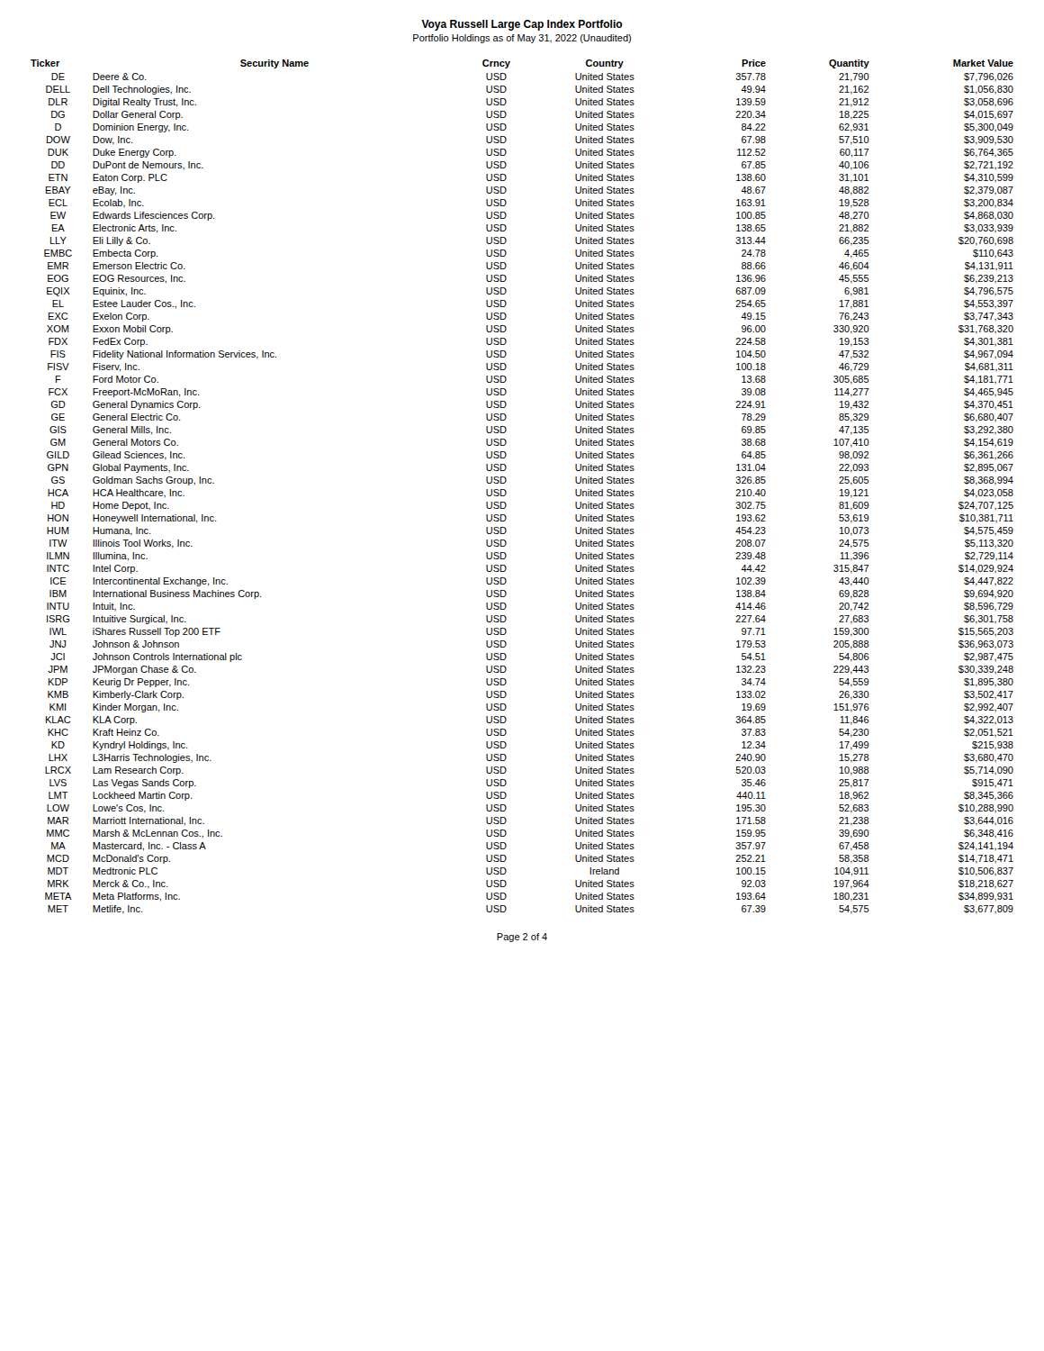Voya Russell Large Cap Index Portfolio
Portfolio Holdings as of May 31, 2022 (Unaudited)
| Ticker | Security Name | Crncy | Country | Price | Quantity | Market Value |
| --- | --- | --- | --- | --- | --- | --- |
| DE | Deere & Co. | USD | United States | 357.78 | 21,790 | $7,796,026 |
| DELL | Dell Technologies, Inc. | USD | United States | 49.94 | 21,162 | $1,056,830 |
| DLR | Digital Realty Trust, Inc. | USD | United States | 139.59 | 21,912 | $3,058,696 |
| DG | Dollar General Corp. | USD | United States | 220.34 | 18,225 | $4,015,697 |
| D | Dominion Energy, Inc. | USD | United States | 84.22 | 62,931 | $5,300,049 |
| DOW | Dow, Inc. | USD | United States | 67.98 | 57,510 | $3,909,530 |
| DUK | Duke Energy Corp. | USD | United States | 112.52 | 60,117 | $6,764,365 |
| DD | DuPont de Nemours, Inc. | USD | United States | 67.85 | 40,106 | $2,721,192 |
| ETN | Eaton Corp. PLC | USD | United States | 138.60 | 31,101 | $4,310,599 |
| EBAY | eBay, Inc. | USD | United States | 48.67 | 48,882 | $2,379,087 |
| ECL | Ecolab, Inc. | USD | United States | 163.91 | 19,528 | $3,200,834 |
| EW | Edwards Lifesciences Corp. | USD | United States | 100.85 | 48,270 | $4,868,030 |
| EA | Electronic Arts, Inc. | USD | United States | 138.65 | 21,882 | $3,033,939 |
| LLY | Eli Lilly & Co. | USD | United States | 313.44 | 66,235 | $20,760,698 |
| EMBC | Embecta Corp. | USD | United States | 24.78 | 4,465 | $110,643 |
| EMR | Emerson Electric Co. | USD | United States | 88.66 | 46,604 | $4,131,911 |
| EOG | EOG Resources, Inc. | USD | United States | 136.96 | 45,555 | $6,239,213 |
| EQIX | Equinix, Inc. | USD | United States | 687.09 | 6,981 | $4,796,575 |
| EL | Estee Lauder Cos., Inc. | USD | United States | 254.65 | 17,881 | $4,553,397 |
| EXC | Exelon Corp. | USD | United States | 49.15 | 76,243 | $3,747,343 |
| XOM | Exxon Mobil Corp. | USD | United States | 96.00 | 330,920 | $31,768,320 |
| FDX | FedEx Corp. | USD | United States | 224.58 | 19,153 | $4,301,381 |
| FIS | Fidelity National Information Services, Inc. | USD | United States | 104.50 | 47,532 | $4,967,094 |
| FISV | Fiserv, Inc. | USD | United States | 100.18 | 46,729 | $4,681,311 |
| F | Ford Motor Co. | USD | United States | 13.68 | 305,685 | $4,181,771 |
| FCX | Freeport-McMoRan, Inc. | USD | United States | 39.08 | 114,277 | $4,465,945 |
| GD | General Dynamics Corp. | USD | United States | 224.91 | 19,432 | $4,370,451 |
| GE | General Electric Co. | USD | United States | 78.29 | 85,329 | $6,680,407 |
| GIS | General Mills, Inc. | USD | United States | 69.85 | 47,135 | $3,292,380 |
| GM | General Motors Co. | USD | United States | 38.68 | 107,410 | $4,154,619 |
| GILD | Gilead Sciences, Inc. | USD | United States | 64.85 | 98,092 | $6,361,266 |
| GPN | Global Payments, Inc. | USD | United States | 131.04 | 22,093 | $2,895,067 |
| GS | Goldman Sachs Group, Inc. | USD | United States | 326.85 | 25,605 | $8,368,994 |
| HCA | HCA Healthcare, Inc. | USD | United States | 210.40 | 19,121 | $4,023,058 |
| HD | Home Depot, Inc. | USD | United States | 302.75 | 81,609 | $24,707,125 |
| HON | Honeywell International, Inc. | USD | United States | 193.62 | 53,619 | $10,381,711 |
| HUM | Humana, Inc. | USD | United States | 454.23 | 10,073 | $4,575,459 |
| ITW | Illinois Tool Works, Inc. | USD | United States | 208.07 | 24,575 | $5,113,320 |
| ILMN | Illumina, Inc. | USD | United States | 239.48 | 11,396 | $2,729,114 |
| INTC | Intel Corp. | USD | United States | 44.42 | 315,847 | $14,029,924 |
| ICE | Intercontinental Exchange, Inc. | USD | United States | 102.39 | 43,440 | $4,447,822 |
| IBM | International Business Machines Corp. | USD | United States | 138.84 | 69,828 | $9,694,920 |
| INTU | Intuit, Inc. | USD | United States | 414.46 | 20,742 | $8,596,729 |
| ISRG | Intuitive Surgical, Inc. | USD | United States | 227.64 | 27,683 | $6,301,758 |
| IWL | iShares Russell Top 200 ETF | USD | United States | 97.71 | 159,300 | $15,565,203 |
| JNJ | Johnson & Johnson | USD | United States | 179.53 | 205,888 | $36,963,073 |
| JCI | Johnson Controls International plc | USD | United States | 54.51 | 54,806 | $2,987,475 |
| JPM | JPMorgan Chase & Co. | USD | United States | 132.23 | 229,443 | $30,339,248 |
| KDP | Keurig Dr Pepper, Inc. | USD | United States | 34.74 | 54,559 | $1,895,380 |
| KMB | Kimberly-Clark Corp. | USD | United States | 133.02 | 26,330 | $3,502,417 |
| KMI | Kinder Morgan, Inc. | USD | United States | 19.69 | 151,976 | $2,992,407 |
| KLAC | KLA Corp. | USD | United States | 364.85 | 11,846 | $4,322,013 |
| KHC | Kraft Heinz Co. | USD | United States | 37.83 | 54,230 | $2,051,521 |
| KD | Kyndryl Holdings, Inc. | USD | United States | 12.34 | 17,499 | $215,938 |
| LHX | L3Harris Technologies, Inc. | USD | United States | 240.90 | 15,278 | $3,680,470 |
| LRCX | Lam Research Corp. | USD | United States | 520.03 | 10,988 | $5,714,090 |
| LVS | Las Vegas Sands Corp. | USD | United States | 35.46 | 25,817 | $915,471 |
| LMT | Lockheed Martin Corp. | USD | United States | 440.11 | 18,962 | $8,345,366 |
| LOW | Lowe's Cos, Inc. | USD | United States | 195.30 | 52,683 | $10,288,990 |
| MAR | Marriott International, Inc. | USD | United States | 171.58 | 21,238 | $3,644,016 |
| MMC | Marsh & McLennan Cos., Inc. | USD | United States | 159.95 | 39,690 | $6,348,416 |
| MA | Mastercard, Inc. - Class A | USD | United States | 357.97 | 67,458 | $24,141,194 |
| MCD | McDonald's Corp. | USD | United States | 252.21 | 58,358 | $14,718,471 |
| MDT | Medtronic PLC | USD | Ireland | 100.15 | 104,911 | $10,506,837 |
| MRK | Merck & Co., Inc. | USD | United States | 92.03 | 197,964 | $18,218,627 |
| META | Meta Platforms, Inc. | USD | United States | 193.64 | 180,231 | $34,899,931 |
| MET | Metlife, Inc. | USD | United States | 67.39 | 54,575 | $3,677,809 |
Page 2 of 4